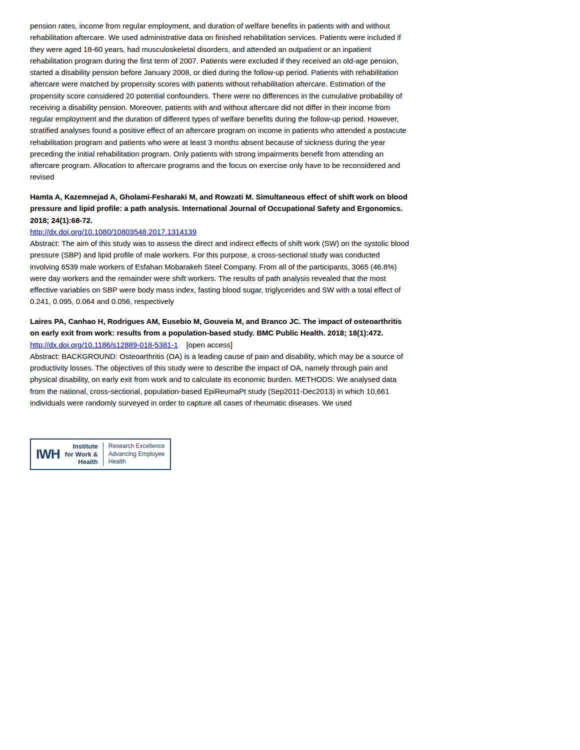pension rates, income from regular employment, and duration of welfare benefits in patients with and without rehabilitation aftercare. We used administrative data on finished rehabilitation services. Patients were included if they were aged 18-60 years, had musculoskeletal disorders, and attended an outpatient or an inpatient rehabilitation program during the first term of 2007. Patients were excluded if they received an old-age pension, started a disability pension before January 2008, or died during the follow-up period. Patients with rehabilitation aftercare were matched by propensity scores with patients without rehabilitation aftercare. Estimation of the propensity score considered 20 potential confounders. There were no differences in the cumulative probability of receiving a disability pension. Moreover, patients with and without aftercare did not differ in their income from regular employment and the duration of different types of welfare benefits during the follow-up period. However, stratified analyses found a positive effect of an aftercare program on income in patients who attended a postacute rehabilitation program and patients who were at least 3 months absent because of sickness during the year preceding the initial rehabilitation program. Only patients with strong impairments benefit from attending an aftercare program. Allocation to aftercare programs and the focus on exercise only have to be reconsidered and revised
Hamta A, Kazemnejad A, Gholami-Fesharaki M, and Rowzati M. Simultaneous effect of shift work on blood pressure and lipid profile: a path analysis. International Journal of Occupational Safety and Ergonomics. 2018; 24(1):68-72.
http://dx.doi.org/10.1080/10803548.2017.1314139
Abstract: The aim of this study was to assess the direct and indirect effects of shift work (SW) on the systolic blood pressure (SBP) and lipid profile of male workers. For this purpose, a cross-sectional study was conducted involving 6539 male workers of Esfahan Mobarakeh Steel Company. From all of the participants, 3065 (46.8%) were day workers and the remainder were shift workers. The results of path analysis revealed that the most effective variables on SBP were body mass index, fasting blood sugar, triglycerides and SW with a total effect of 0.241, 0.095, 0.064 and 0.056, respectively
Laires PA, Canhao H, Rodrigues AM, Eusebio M, Gouveia M, and Branco JC. The impact of osteoarthritis on early exit from work: results from a population-based study. BMC Public Health. 2018; 18(1):472.
http://dx.doi.org/10.1186/s12889-018-5381-1 [open access]
Abstract: BACKGROUND: Osteoarthritis (OA) is a leading cause of pain and disability, which may be a source of productivity losses. The objectives of this study were to describe the impact of OA, namely through pain and physical disability, on early exit from work and to calculate its economic burden. METHODS: We analysed data from the national, cross-sectional, population-based EpiReumaPt study (Sep2011-Dec2013) in which 10,661 individuals were randomly surveyed in order to capture all cases of rheumatic diseases. We used
IWH Institute
for Work &
Health Research Excellence
Advancing Employee
Health